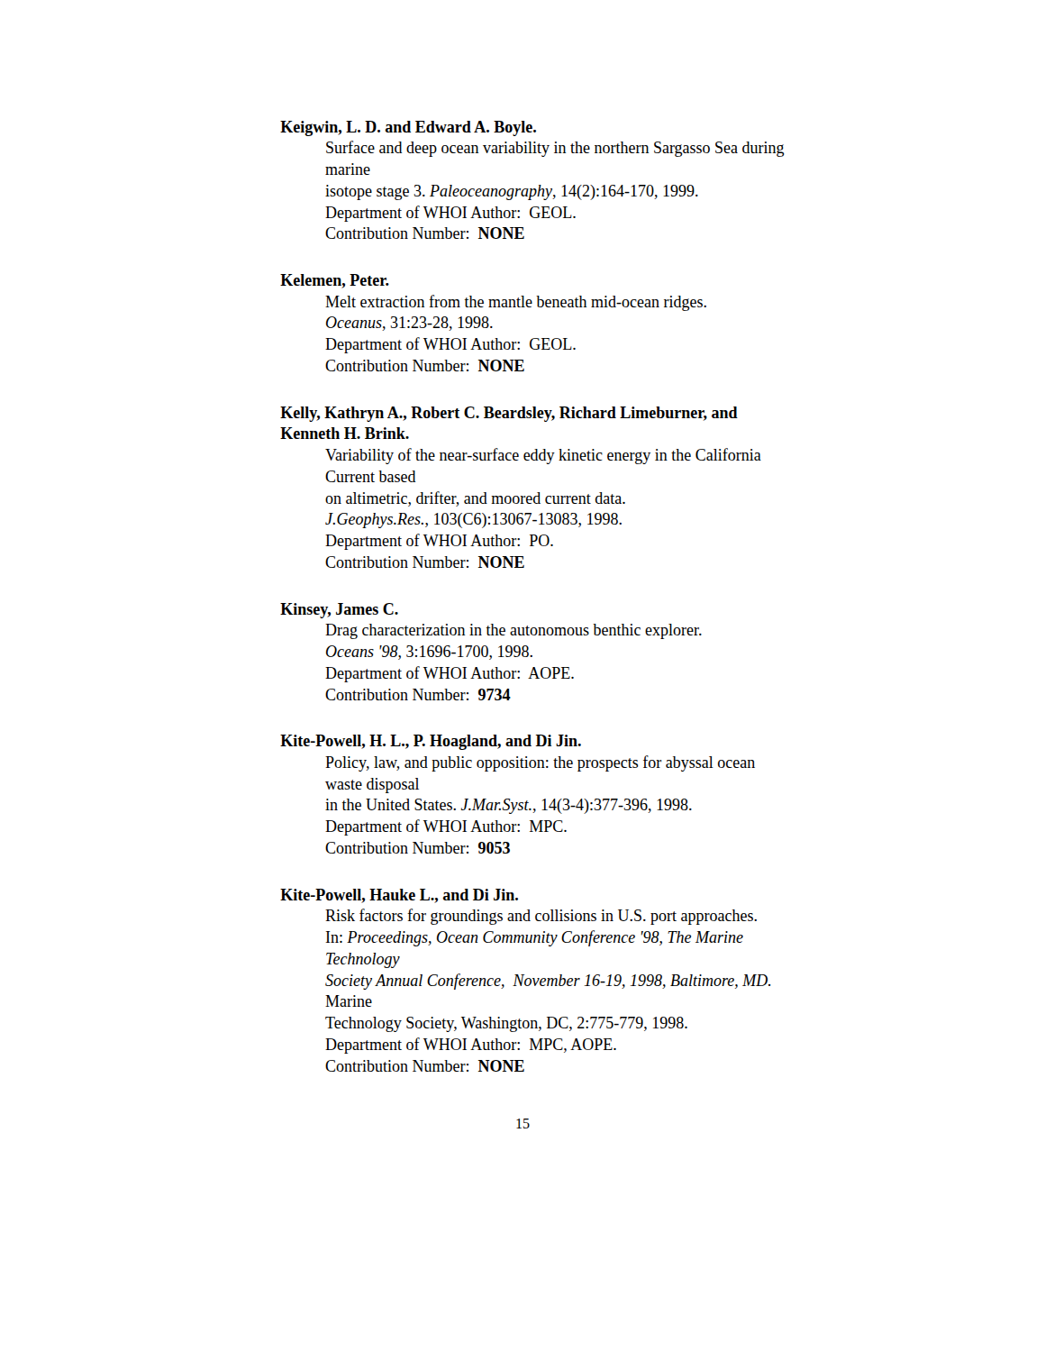Keigwin, L. D. and Edward A. Boyle.
Surface and deep ocean variability in the northern Sargasso Sea during marine
isotope stage 3. Paleoceanography, 14(2):164-170, 1999.
Department of WHOI Author: GEOL.
Contribution Number: NONE
Kelemen, Peter.
Melt extraction from the mantle beneath mid-ocean ridges.
Oceanus, 31:23-28, 1998.
Department of WHOI Author: GEOL.
Contribution Number: NONE
Kelly, Kathryn A., Robert C. Beardsley, Richard Limeburner, and
Kenneth H. Brink.
Variability of the near-surface eddy kinetic energy in the California Current based
on altimetric, drifter, and moored current data.
J.Geophys.Res., 103(C6):13067-13083, 1998.
Department of WHOI Author: PO.
Contribution Number: NONE
Kinsey, James C.
Drag characterization in the autonomous benthic explorer.
Oceans '98, 3:1696-1700, 1998.
Department of WHOI Author: AOPE.
Contribution Number: 9734
Kite-Powell, H. L., P. Hoagland, and Di Jin.
Policy, law, and public opposition: the prospects for abyssal ocean waste disposal
in the United States. J.Mar.Syst., 14(3-4):377-396, 1998.
Department of WHOI Author: MPC.
Contribution Number: 9053
Kite-Powell, Hauke L., and Di Jin.
Risk factors for groundings and collisions in U.S. port approaches.
In: Proceedings, Ocean Community Conference '98, The Marine Technology
Society Annual Conference, November 16-19, 1998, Baltimore, MD. Marine
Technology Society, Washington, DC, 2:775-779, 1998.
Department of WHOI Author: MPC, AOPE.
Contribution Number: NONE
15